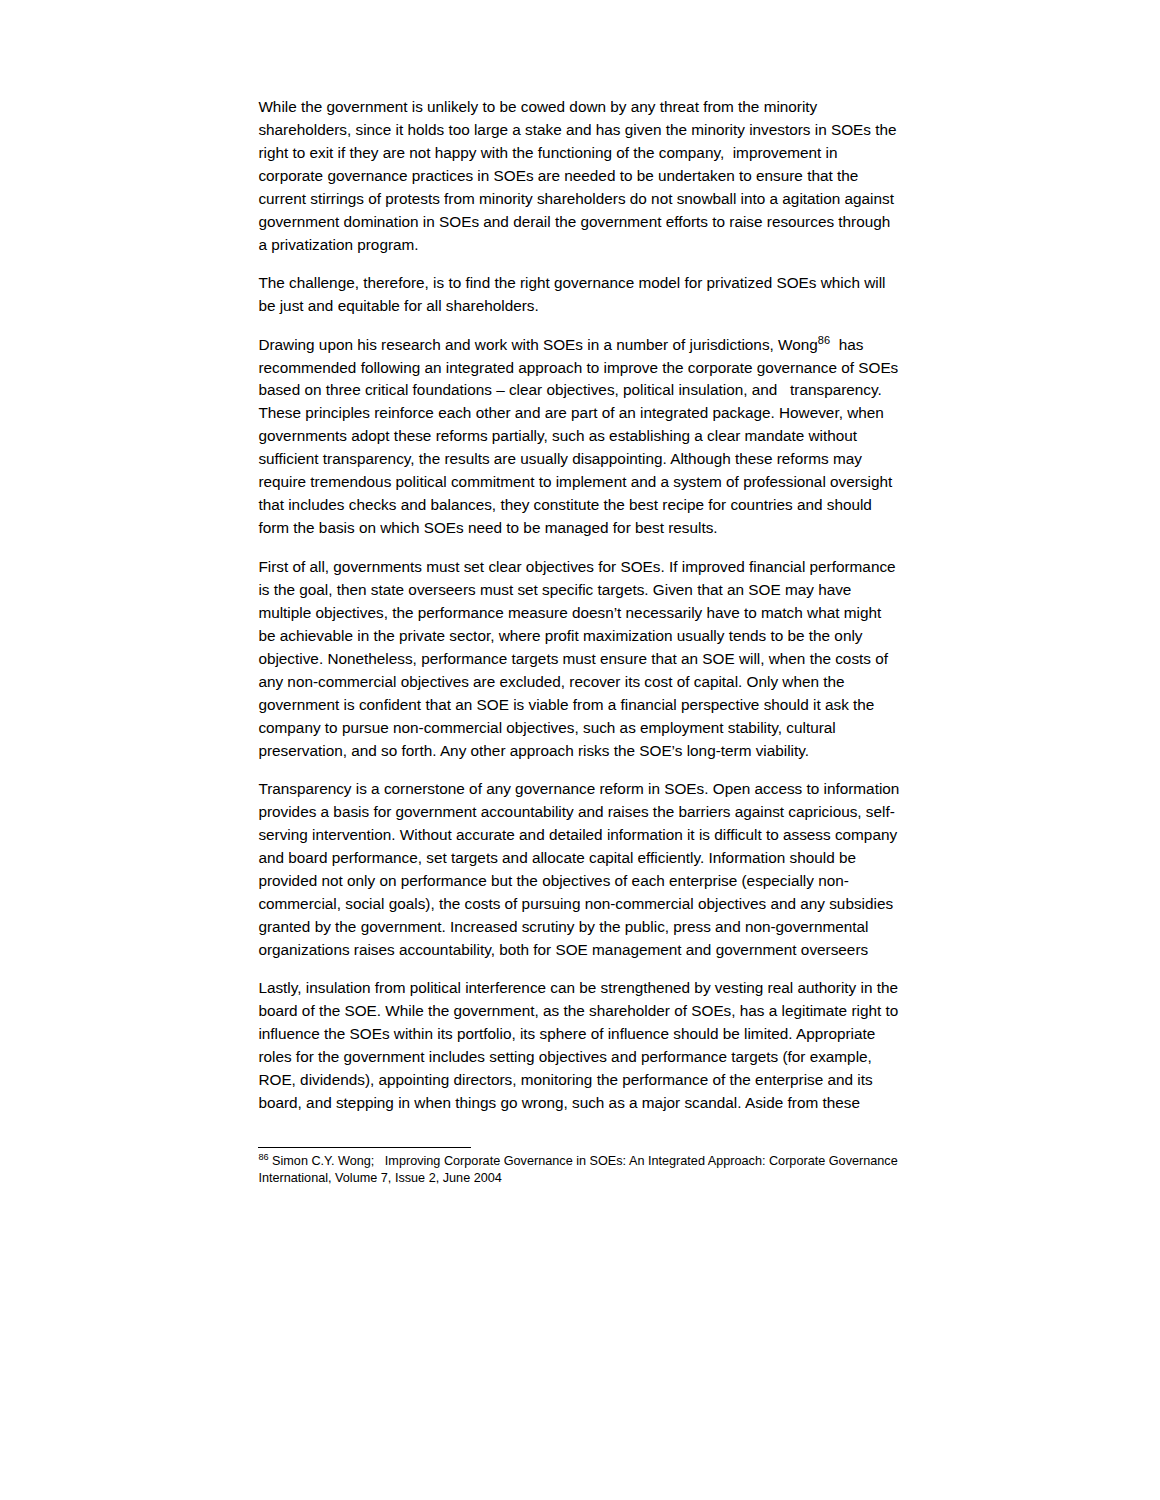While the government is unlikely to be cowed down by any threat from the minority shareholders, since it holds too large a stake and has given the minority investors in SOEs the right to exit if they are not happy with the functioning of the company, improvement in corporate governance practices in SOEs are needed to be undertaken to ensure that the current stirrings of protests from minority shareholders do not snowball into a agitation against government domination in SOEs and derail the government efforts to raise resources through a privatization program.
The challenge, therefore, is to find the right governance model for privatized SOEs which will be just and equitable for all shareholders.
Drawing upon his research and work with SOEs in a number of jurisdictions, Wong86 has recommended following an integrated approach to improve the corporate governance of SOEs based on three critical foundations – clear objectives, political insulation, and transparency. These principles reinforce each other and are part of an integrated package. However, when governments adopt these reforms partially, such as establishing a clear mandate without sufficient transparency, the results are usually disappointing. Although these reforms may require tremendous political commitment to implement and a system of professional oversight that includes checks and balances, they constitute the best recipe for countries and should form the basis on which SOEs need to be managed for best results.
First of all, governments must set clear objectives for SOEs. If improved financial performance is the goal, then state overseers must set specific targets. Given that an SOE may have multiple objectives, the performance measure doesn’t necessarily have to match what might be achievable in the private sector, where profit maximization usually tends to be the only objective. Nonetheless, performance targets must ensure that an SOE will, when the costs of any non-commercial objectives are excluded, recover its cost of capital. Only when the government is confident that an SOE is viable from a financial perspective should it ask the company to pursue non-commercial objectives, such as employment stability, cultural preservation, and so forth. Any other approach risks the SOE’s long-term viability.
Transparency is a cornerstone of any governance reform in SOEs. Open access to information provides a basis for government accountability and raises the barriers against capricious, self-serving intervention. Without accurate and detailed information it is difficult to assess company and board performance, set targets and allocate capital efficiently. Information should be provided not only on performance but the objectives of each enterprise (especially non-commercial, social goals), the costs of pursuing non-commercial objectives and any subsidies granted by the government. Increased scrutiny by the public, press and non-governmental organizations raises accountability, both for SOE management and government overseers
Lastly, insulation from political interference can be strengthened by vesting real authority in the board of the SOE. While the government, as the shareholder of SOEs, has a legitimate right to influence the SOEs within its portfolio, its sphere of influence should be limited. Appropriate roles for the government includes setting objectives and performance targets (for example, ROE, dividends), appointing directors, monitoring the performance of the enterprise and its board, and stepping in when things go wrong, such as a major scandal. Aside from these
86 Simon C.Y. Wong; Improving Corporate Governance in SOEs: An Integrated Approach: Corporate Governance International, Volume 7, Issue 2, June 2004